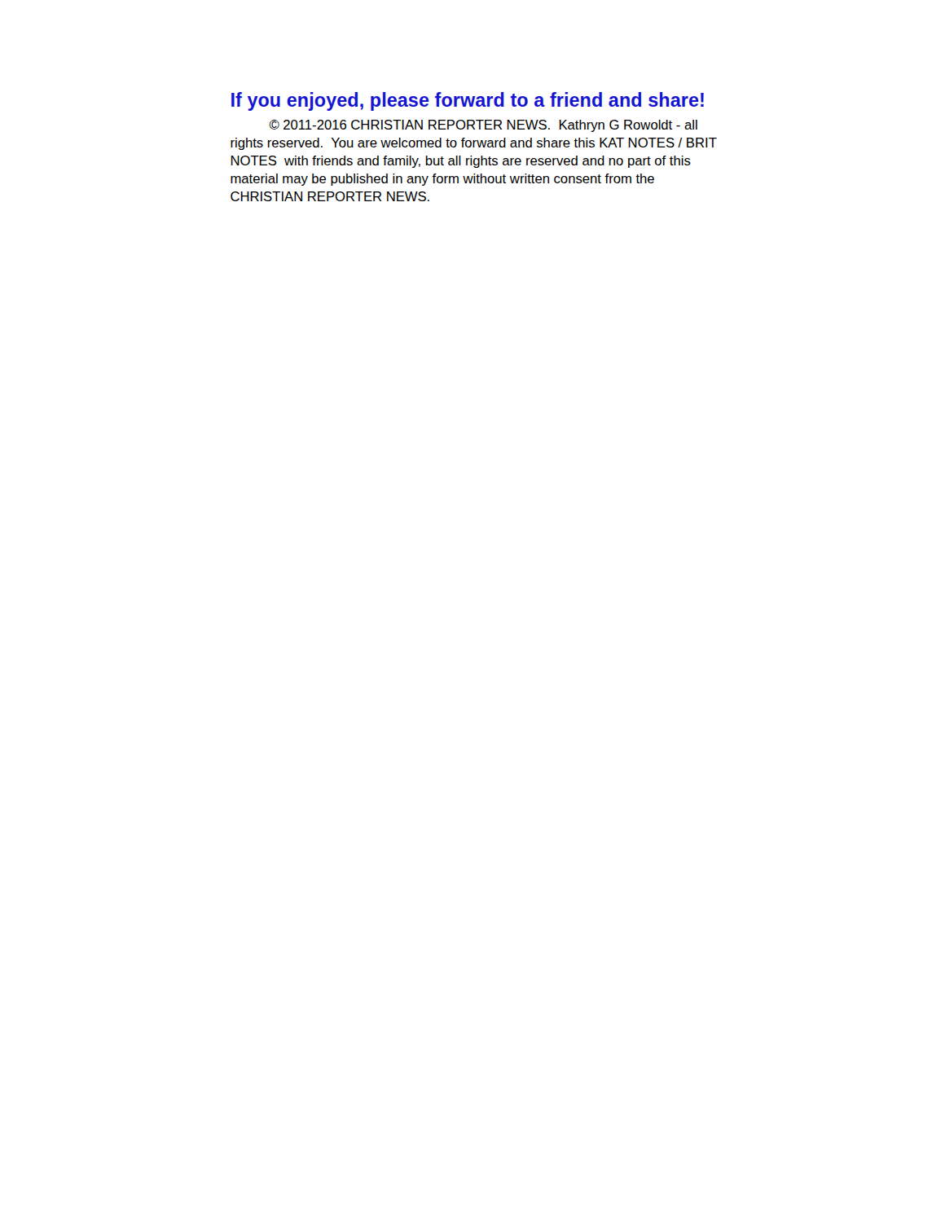If you enjoyed, please forward to a friend and share!
© 2011-2016 CHRISTIAN REPORTER NEWS. Kathryn G Rowoldt - all rights reserved. You are welcomed to forward and share this KAT NOTES / BRIT NOTES with friends and family, but all rights are reserved and no part of this material may be published in any form without written consent from the CHRISTIAN REPORTER NEWS.